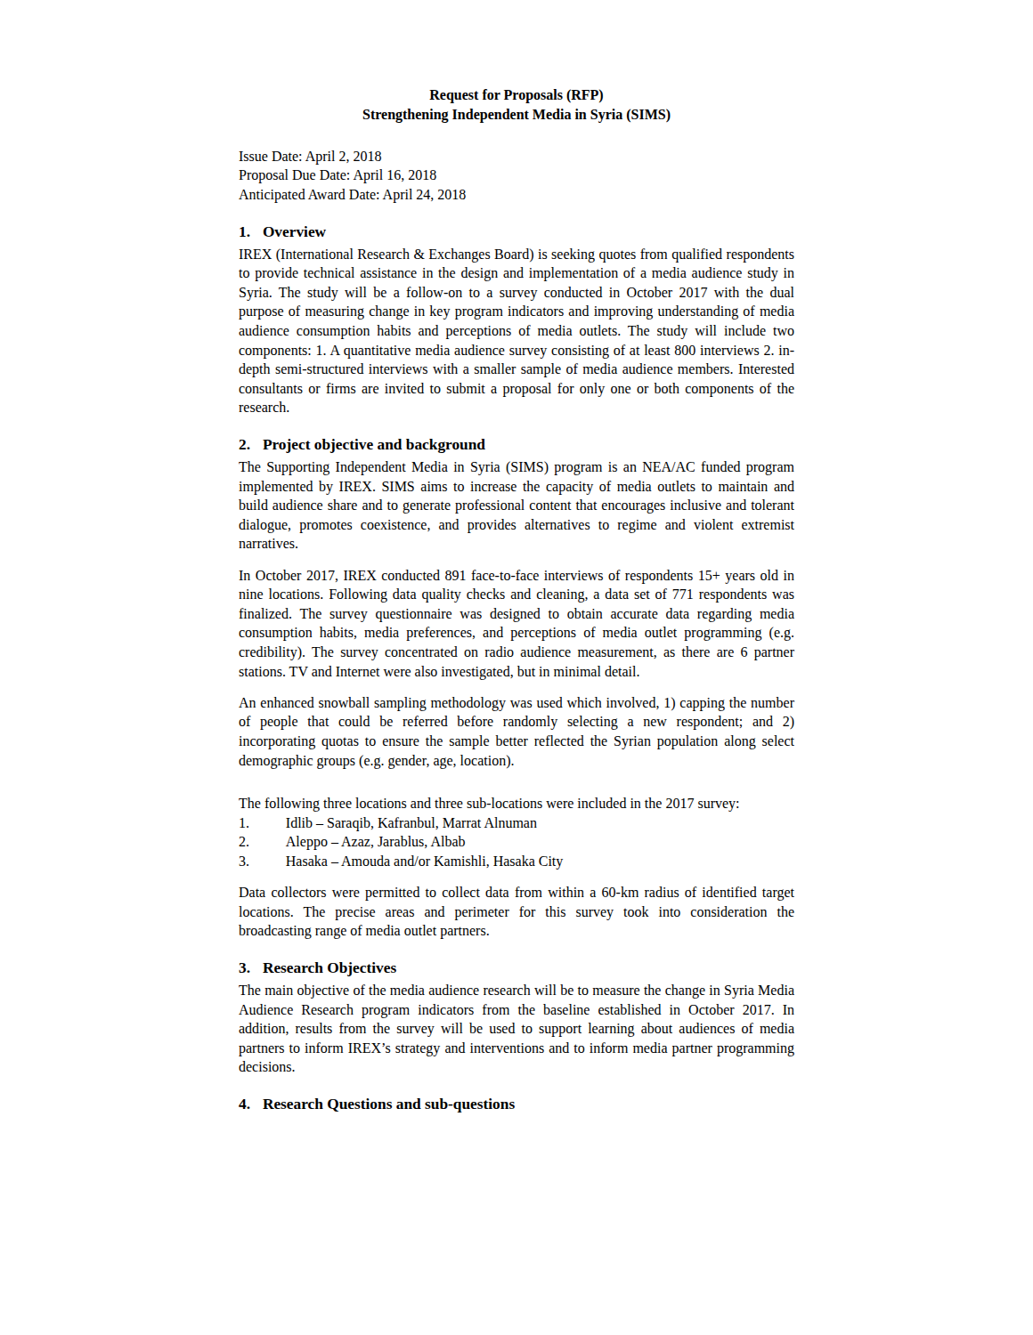Request for Proposals (RFP)
Strengthening Independent Media in Syria (SIMS)
Issue Date: April 2, 2018
Proposal Due Date: April 16, 2018
Anticipated Award Date: April 24, 2018
1. Overview
IREX (International Research & Exchanges Board) is seeking quotes from qualified respondents to provide technical assistance in the design and implementation of a media audience study in Syria. The study will be a follow-on to a survey conducted in October 2017 with the dual purpose of measuring change in key program indicators and improving understanding of media audience consumption habits and perceptions of media outlets. The study will include two components: 1. A quantitative media audience survey consisting of at least 800 interviews 2. in-depth semi-structured interviews with a smaller sample of media audience members. Interested consultants or firms are invited to submit a proposal for only one or both components of the research.
2. Project objective and background
The Supporting Independent Media in Syria (SIMS) program is an NEA/AC funded program implemented by IREX. SIMS aims to increase the capacity of media outlets to maintain and build audience share and to generate professional content that encourages inclusive and tolerant dialogue, promotes coexistence, and provides alternatives to regime and violent extremist narratives.
In October 2017, IREX conducted 891 face-to-face interviews of respondents 15+ years old in nine locations. Following data quality checks and cleaning, a data set of 771 respondents was finalized. The survey questionnaire was designed to obtain accurate data regarding media consumption habits, media preferences, and perceptions of media outlet programming (e.g. credibility). The survey concentrated on radio audience measurement, as there are 6 partner stations. TV and Internet were also investigated, but in minimal detail.
An enhanced snowball sampling methodology was used which involved, 1) capping the number of people that could be referred before randomly selecting a new respondent; and 2) incorporating quotas to ensure the sample better reflected the Syrian population along select demographic groups (e.g. gender, age, location).
The following three locations and three sub-locations were included in the 2017 survey:
1. Idlib – Saraqib, Kafranbul, Marrat Alnuman
2. Aleppo – Azaz, Jarablus, Albab
3. Hasaka – Amouda and/or Kamishli, Hasaka City
Data collectors were permitted to collect data from within a 60-km radius of identified target locations. The precise areas and perimeter for this survey took into consideration the broadcasting range of media outlet partners.
3. Research Objectives
The main objective of the media audience research will be to measure the change in Syria Media Audience Research program indicators from the baseline established in October 2017. In addition, results from the survey will be used to support learning about audiences of media partners to inform IREX’s strategy and interventions and to inform media partner programming decisions.
4. Research Questions and sub-questions